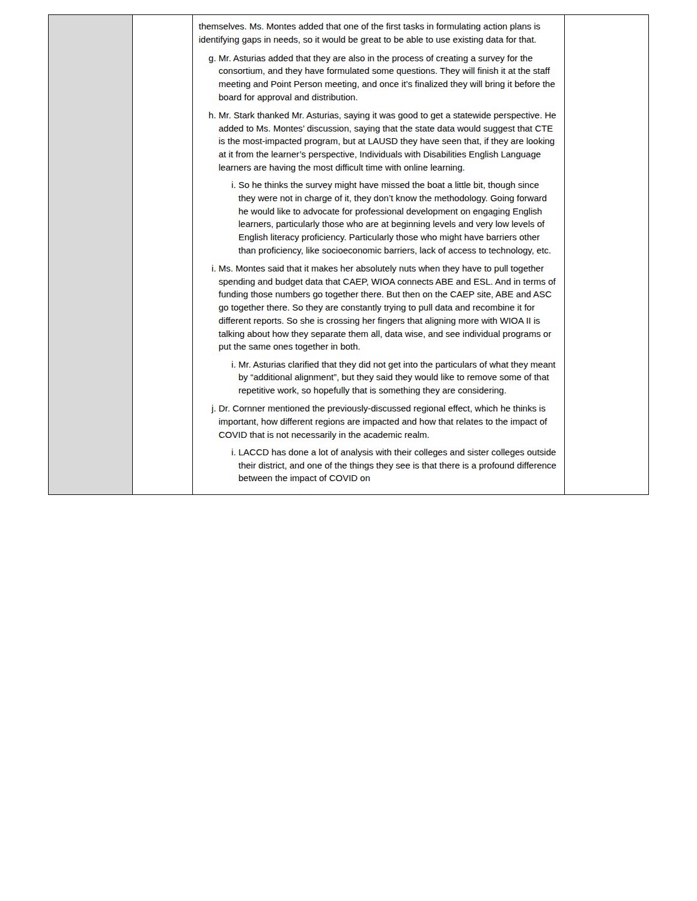| | | themselves. Ms. Montes added that one of the first tasks in formulating action plans is identifying gaps in needs, so it would be great to be able to use existing data for that. Mr. Asturias added that they are also in the process of creating a survey for the consortium, and they have formulated some questions. They will finish it at the staff meeting and Point Person meeting, and once it’s finalized they will bring it before the board for approval and distribution. Mr. Stark thanked Mr. Asturias, saying it was good to get a statewide perspective. He added to Ms. Montes’ discussion, saying that the state data would suggest that CTE is the most-impacted program, but at LAUSD they have seen that, if they are looking at it from the learner’s perspective, Individuals with Disabilities English Language learners are having the most difficult time with online learning. So he thinks the survey might have missed the boat a little bit, though since they were not in charge of it, they don’t know the methodology. Going forward he would like to advocate for professional development on engaging English learners, particularly those who are at beginning levels and very low levels of English literacy proficiency. Particularly those who might have barriers other than proficiency, like socioeconomic barriers, lack of access to technology, etc. Ms. Montes said that it makes her absolutely nuts when they have to pull together spending and budget data that CAEP, WIOA connects ABE and ESL. And in terms of funding those numbers go together there. But then on the CAEP site, ABE and ASC go together there. So they are constantly trying to pull data and recombine it for different reports. So she is crossing her fingers that aligning more with WIOA II is talking about how they separate them all, data wise, and see individual programs or put the same ones together in both. Mr. Asturias clarified that they did not get into the particulars of what they meant by “additional alignment”, but they said they would like to remove some of that repetitive work, so hopefully that is something they are considering. Dr. Cornner mentioned the previously-discussed regional effect, which he thinks is important, how different regions are impacted and how that relates to the impact of COVID that is not necessarily in the academic realm. LACCD has done a lot of analysis with their colleges and sister colleges outside their district, and one of the things they see is that there is a profound difference between the impact of COVID on | |